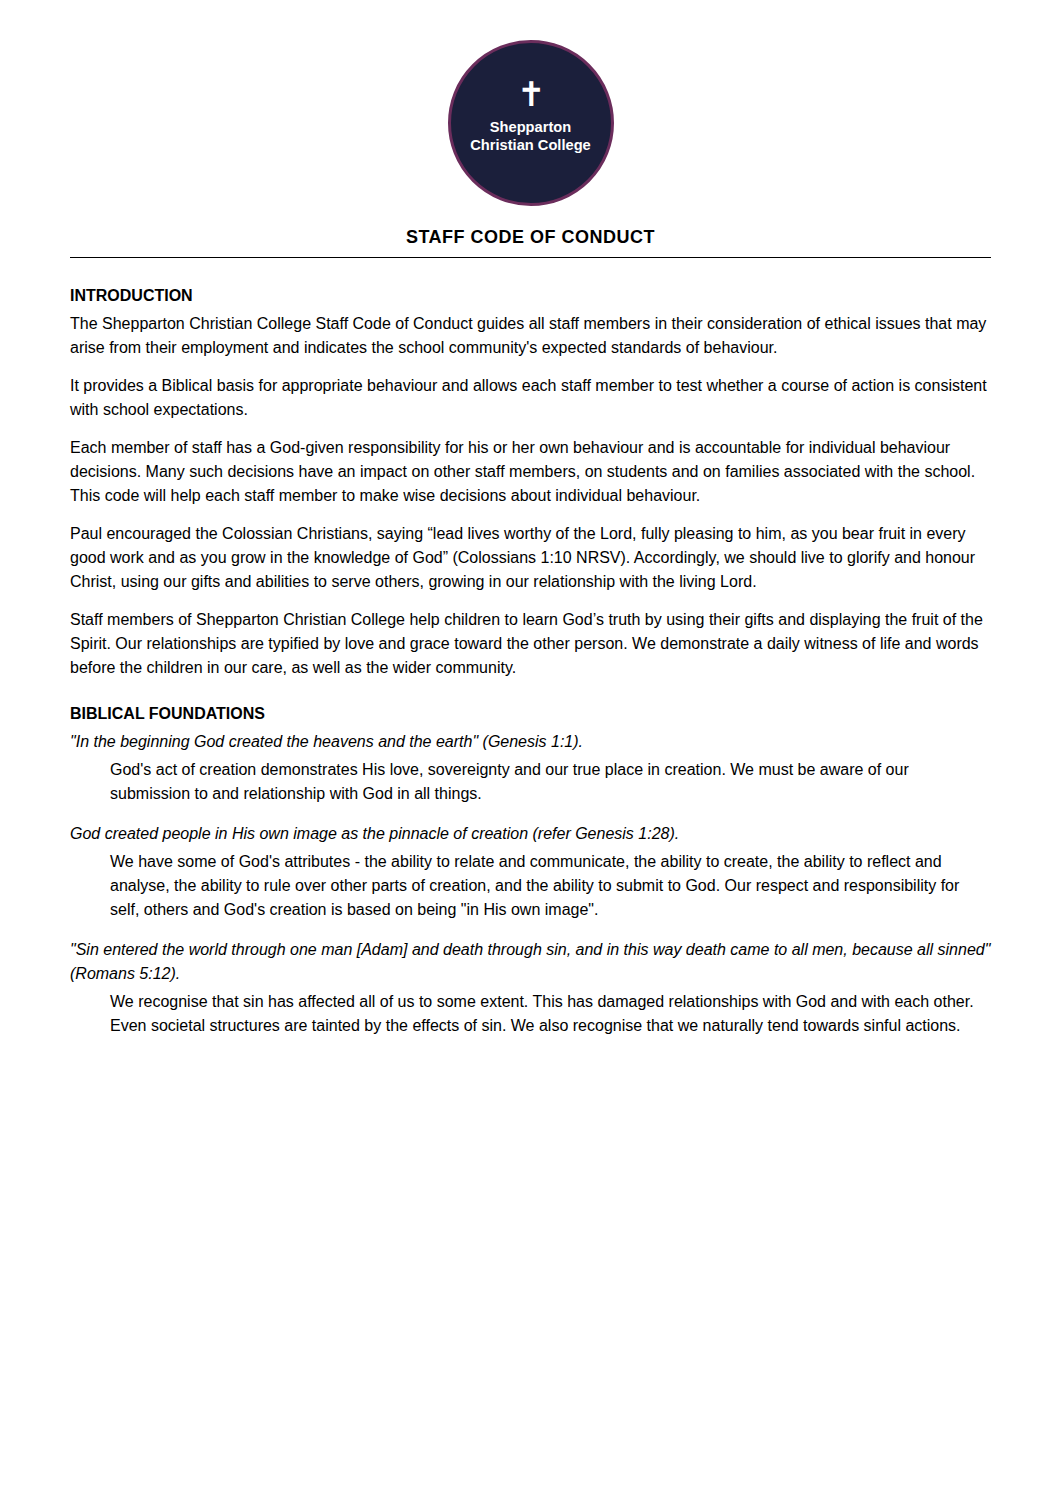✝ Shepparton
Christian College
STAFF CODE OF CONDUCT
INTRODUCTION
The Shepparton Christian College Staff Code of Conduct guides all staff members in their consideration of ethical issues that may arise from their employment and indicates the school community's expected standards of behaviour.
It provides a Biblical basis for appropriate behaviour and allows each staff member to test whether a course of action is consistent with school expectations.
Each member of staff has a God-given responsibility for his or her own behaviour and is accountable for individual behaviour decisions. Many such decisions have an impact on other staff members, on students and on families associated with the school. This code will help each staff member to make wise decisions about individual behaviour.
Paul encouraged the Colossian Christians, saying “lead lives worthy of the Lord, fully pleasing to him, as you bear fruit in every good work and as you grow in the knowledge of God” (Colossians 1:10 NRSV). Accordingly, we should live to glorify and honour Christ, using our gifts and abilities to serve others, growing in our relationship with the living Lord.
Staff members of Shepparton Christian College help children to learn God’s truth by using their gifts and displaying the fruit of the Spirit. Our relationships are typified by love and grace toward the other person. We demonstrate a daily witness of life and words before the children in our care, as well as the wider community.
BIBLICAL FOUNDATIONS
"In the beginning God created the heavens and the earth" (Genesis 1:1).
God's act of creation demonstrates His love, sovereignty and our true place in creation. We must be aware of our submission to and relationship with God in all things.
God created people in His own image as the pinnacle of creation (refer Genesis 1:28).
We have some of God's attributes - the ability to relate and communicate, the ability to create, the ability to reflect and analyse, the ability to rule over other parts of creation, and the ability to submit to God. Our respect and responsibility for self, others and God's creation is based on being "in His own image".
"Sin entered the world through one man [Adam] and death through sin, and in this way death came to all men, because all sinned" (Romans 5:12).
We recognise that sin has affected all of us to some extent. This has damaged relationships with God and with each other. Even societal structures are tainted by the effects of sin. We also recognise that we naturally tend towards sinful actions.